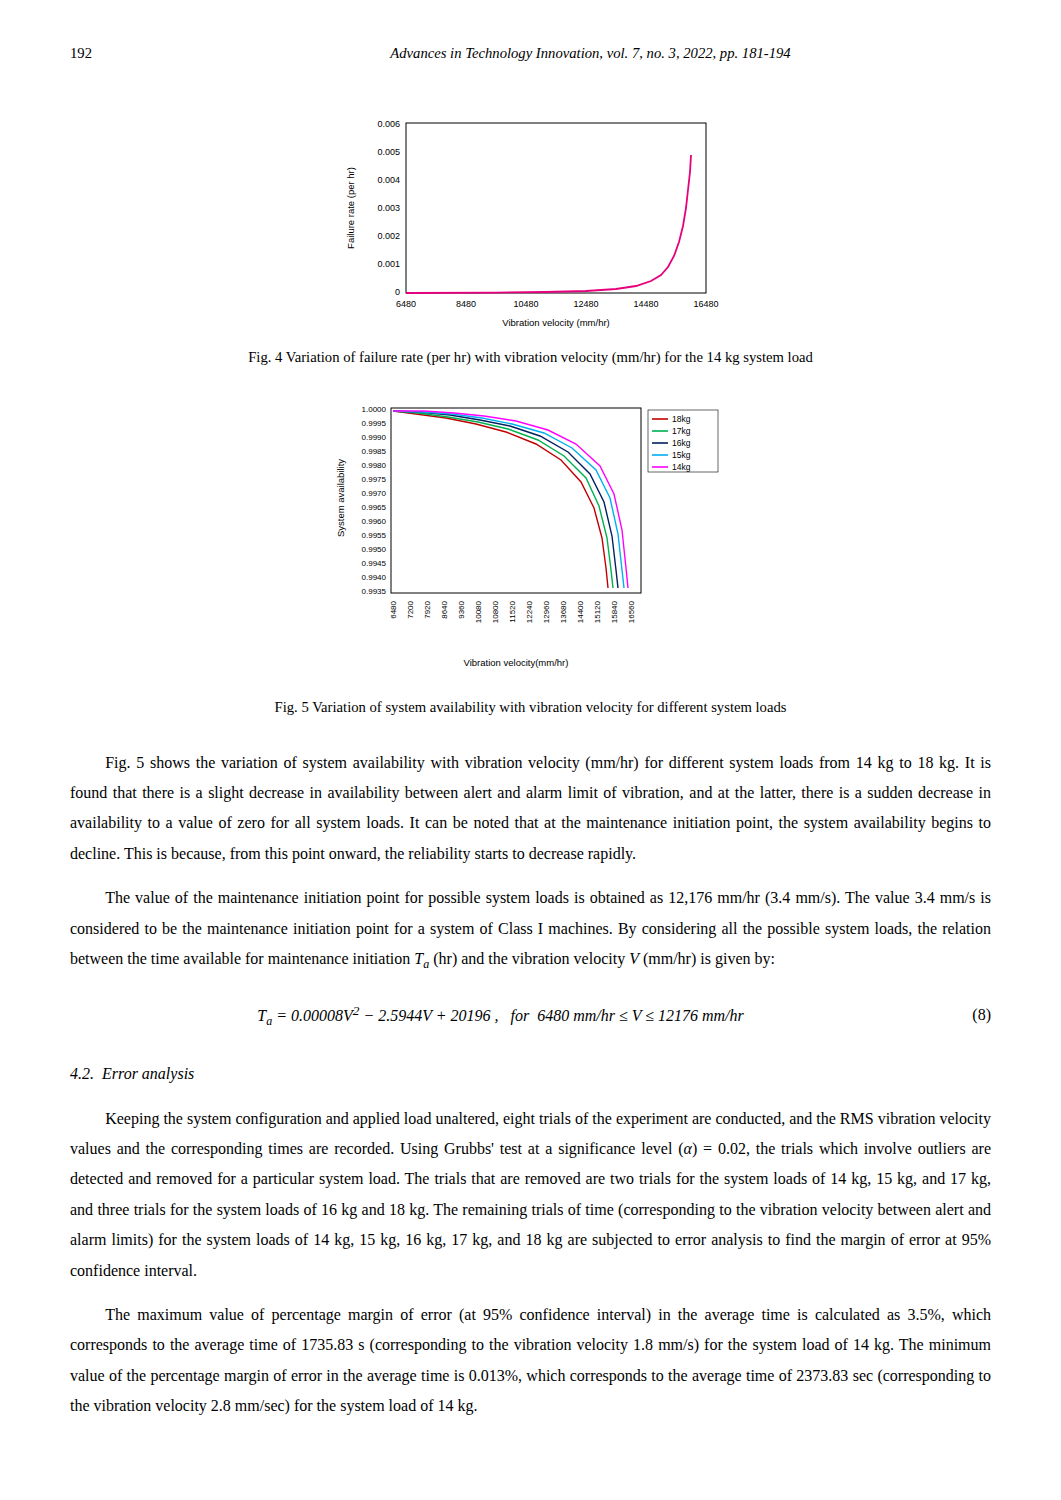192
Advances in Technology Innovation, vol. 7, no. 3, 2022, pp. 181-194
0.006 0.005 0.004 0.003 0.002 0.001 0 Failure rate (per hr) 6480 8480 10480 12480 14480 16480 Vibration velocity (mm/hr)
Fig. 4 Variation of failure rate (per hr) with vibration velocity (mm/hr) for the 14 kg system load
1.0000 0.9995 0.9990 0.9985 0.9980 0.9975 0.9970 0.9965 0.9960 0.9955 0.9950 0.9945 0.9940 0.9935 System availability 6480 7200 7920 8640 9360 10080 10800 11520 12240 12960 13680 14400 15120 15840 16560 Vibration velocity(mm/hr) 18kg 17kg 16kg 15kg 14kg
Fig. 5 Variation of system availability with vibration velocity for different system loads
Fig. 5 shows the variation of system availability with vibration velocity (mm/hr) for different system loads from 14 kg to 18 kg. It is found that there is a slight decrease in availability between alert and alarm limit of vibration, and at the latter, there is a sudden decrease in availability to a value of zero for all system loads. It can be noted that at the maintenance initiation point, the system availability begins to decline. This is because, from this point onward, the reliability starts to decrease rapidly.
The value of the maintenance initiation point for possible system loads is obtained as 12,176 mm/hr (3.4 mm/s). The value 3.4 mm/s is considered to be the maintenance initiation point for a system of Class I machines. By considering all the possible system loads, the relation between the time available for maintenance initiation Ta (hr) and the vibration velocity V (mm/hr) is given by:
Ta = 0.00008V2 − 2.5944V + 20196 , for 6480 mm/hr ≤ V ≤ 12176 mm/hr
(8)
4.2. Error analysis
Keeping the system configuration and applied load unaltered, eight trials of the experiment are conducted, and the RMS vibration velocity values and the corresponding times are recorded. Using Grubbs' test at a significance level (α) = 0.02, the trials which involve outliers are detected and removed for a particular system load. The trials that are removed are two trials for the system loads of 14 kg, 15 kg, and 17 kg, and three trials for the system loads of 16 kg and 18 kg. The remaining trials of time (corresponding to the vibration velocity between alert and alarm limits) for the system loads of 14 kg, 15 kg, 16 kg, 17 kg, and 18 kg are subjected to error analysis to find the margin of error at 95% confidence interval.
The maximum value of percentage margin of error (at 95% confidence interval) in the average time is calculated as 3.5%, which corresponds to the average time of 1735.83 s (corresponding to the vibration velocity 1.8 mm/s) for the system load of 14 kg. The minimum value of the percentage margin of error in the average time is 0.013%, which corresponds to the average time of 2373.83 sec (corresponding to the vibration velocity 2.8 mm/sec) for the system load of 14 kg.